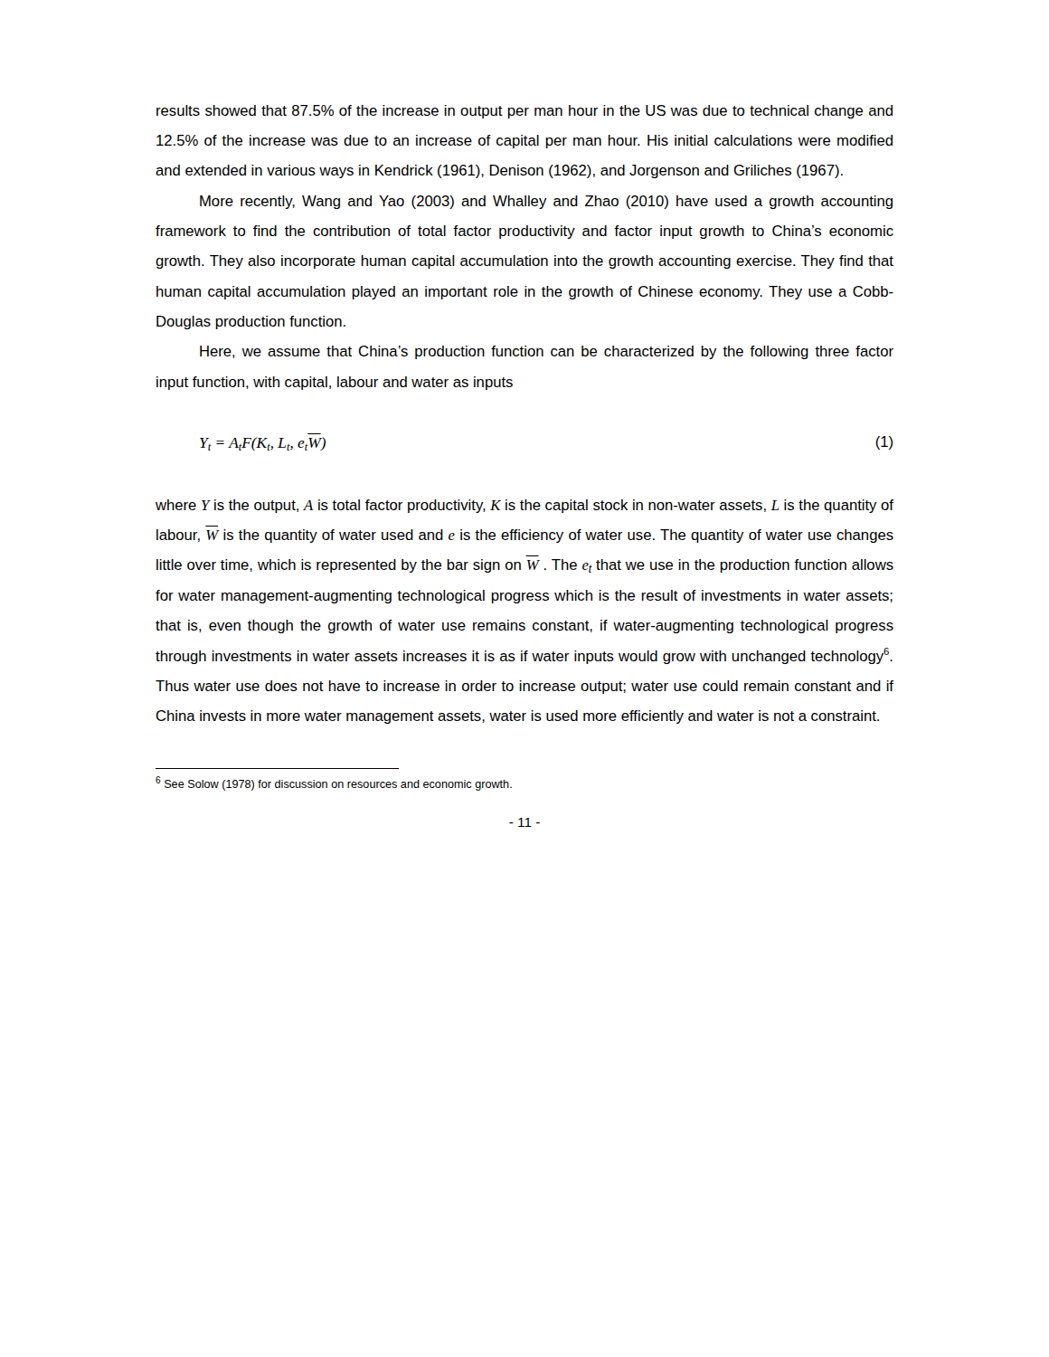results showed that 87.5% of the increase in output per man hour in the US was due to technical change and 12.5% of the increase was due to an increase of capital per man hour. His initial calculations were modified and extended in various ways in Kendrick (1961), Denison (1962), and Jorgenson and Griliches (1967).
More recently, Wang and Yao (2003) and Whalley and Zhao (2010) have used a growth accounting framework to find the contribution of total factor productivity and factor input growth to China’s economic growth. They also incorporate human capital accumulation into the growth accounting exercise. They find that human capital accumulation played an important role in the growth of Chinese economy. They use a Cobb-Douglas production function.
Here, we assume that China’s production function can be characterized by the following three factor input function, with capital, labour and water as inputs
Yt = AtF(Kt, Lt, etW) (1)
where Y is the output, A is total factor productivity, K is the capital stock in non-water assets, L is the quantity of labour, W is the quantity of water used and e is the efficiency of water use. The quantity of water use changes little over time, which is represented by the bar sign on W . The et that we use in the production function allows for water management-augmenting technological progress which is the result of investments in water assets; that is, even though the growth of water use remains constant, if water-augmenting technological progress through investments in water assets increases it is as if water inputs would grow with unchanged technology6. Thus water use does not have to increase in order to increase output; water use could remain constant and if China invests in more water management assets, water is used more efficiently and water is not a constraint.
6 See Solow (1978) for discussion on resources and economic growth.
- 11 -